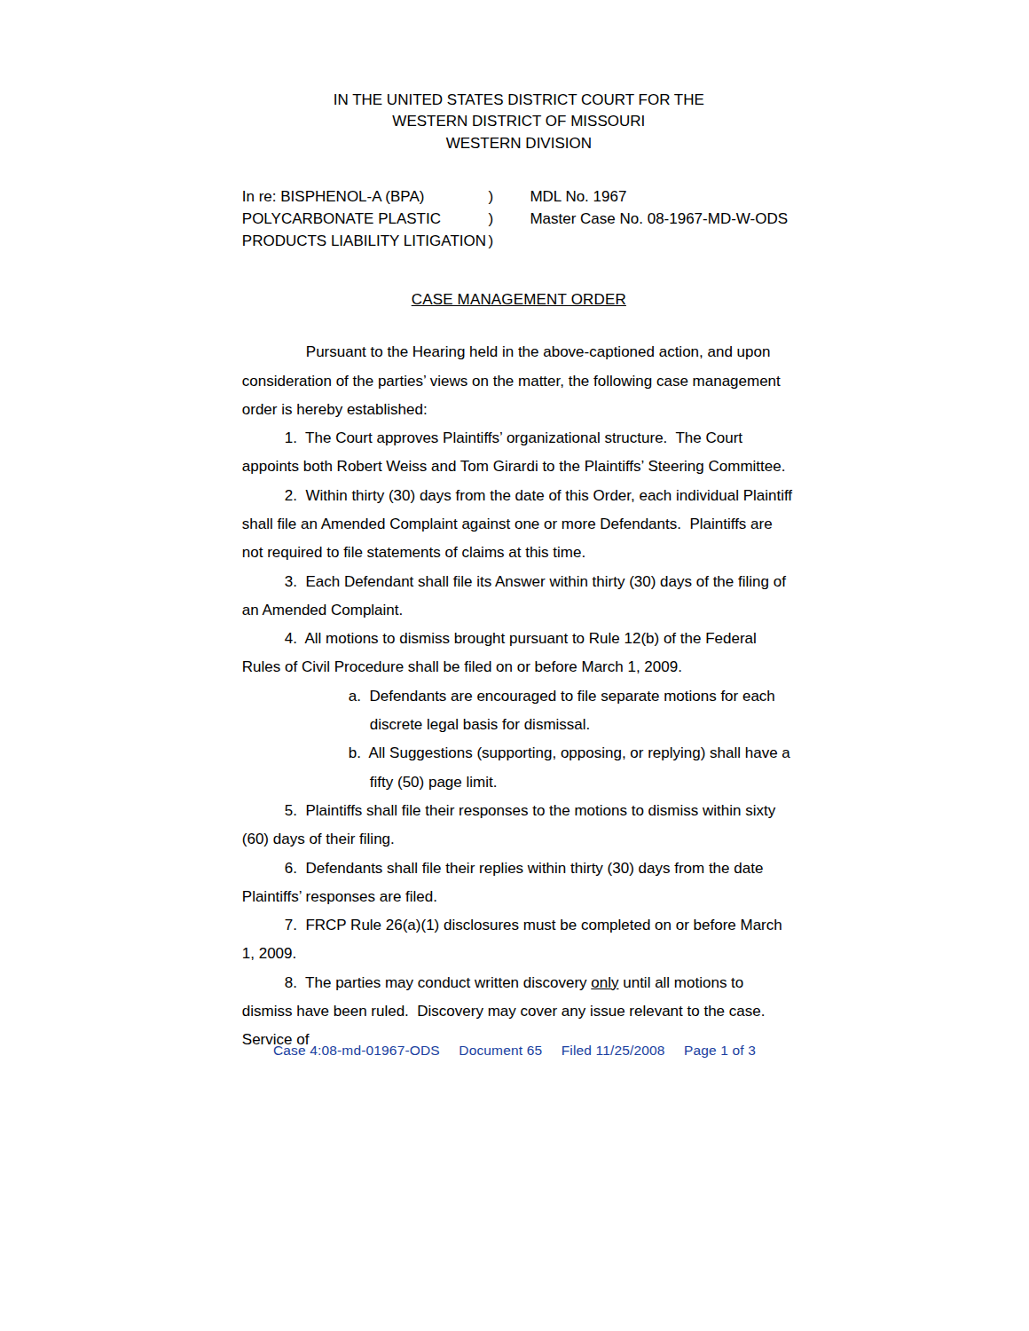IN THE UNITED STATES DISTRICT COURT FOR THE
WESTERN DISTRICT OF MISSOURI
WESTERN DIVISION
| In re: BISPHENOL-A (BPA) | ) | MDL No. 1967 |
| POLYCARBONATE PLASTIC | ) | Master Case No. 08-1967-MD-W-ODS |
| PRODUCTS LIABILITY LITIGATION | ) | |
CASE MANAGEMENT ORDER
Pursuant to the Hearing held in the above-captioned action, and upon consideration of the parties’ views on the matter, the following case management order is hereby established:
1. The Court approves Plaintiffs’ organizational structure. The Court appoints both Robert Weiss and Tom Girardi to the Plaintiffs’ Steering Committee.
2. Within thirty (30) days from the date of this Order, each individual Plaintiff shall file an Amended Complaint against one or more Defendants. Plaintiffs are not required to file statements of claims at this time.
3. Each Defendant shall file its Answer within thirty (30) days of the filing of an Amended Complaint.
4. All motions to dismiss brought pursuant to Rule 12(b) of the Federal Rules of Civil Procedure shall be filed on or before March 1, 2009.
a. Defendants are encouraged to file separate motions for each discrete legal basis for dismissal.
b. All Suggestions (supporting, opposing, or replying) shall have a fifty (50) page limit.
5. Plaintiffs shall file their responses to the motions to dismiss within sixty (60) days of their filing.
6. Defendants shall file their replies within thirty (30) days from the date Plaintiffs’ responses are filed.
7. FRCP Rule 26(a)(1) disclosures must be completed on or before March 1, 2009.
8. The parties may conduct written discovery only until all motions to dismiss have been ruled. Discovery may cover any issue relevant to the case. Service of
Case 4:08-md-01967-ODS Document 65 Filed 11/25/2008 Page 1 of 3